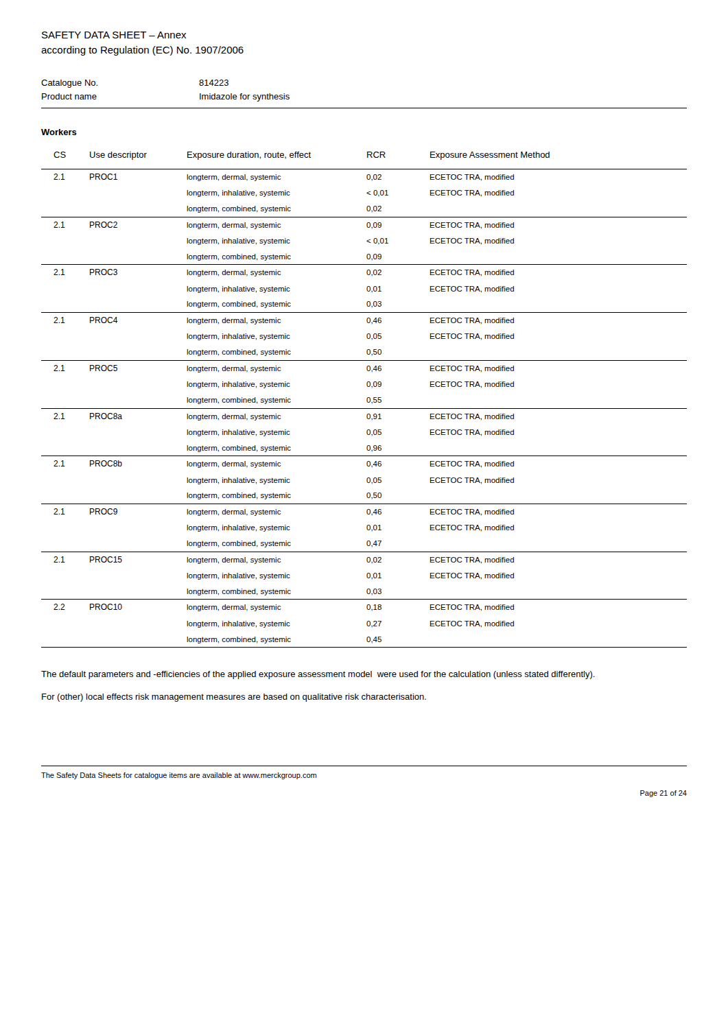SAFETY DATA SHEET – Annex
according to Regulation (EC) No. 1907/2006
| Catalogue No. | 814223 |
| Product name | Imidazole for synthesis |
Workers
| CS | Use descriptor | Exposure duration, route, effect | RCR | Exposure Assessment Method |
| --- | --- | --- | --- | --- |
| 2.1 | PROC1 | longterm, dermal, systemic | 0,02 | ECETOC TRA, modified |
| | | longterm, inhalative, systemic | < 0,01 | ECETOC TRA, modified |
| | | longterm, combined, systemic | 0,02 | |
| 2.1 | PROC2 | longterm, dermal, systemic | 0,09 | ECETOC TRA, modified |
| | | longterm, inhalative, systemic | < 0,01 | ECETOC TRA, modified |
| | | longterm, combined, systemic | 0,09 | |
| 2.1 | PROC3 | longterm, dermal, systemic | 0,02 | ECETOC TRA, modified |
| | | longterm, inhalative, systemic | 0,01 | ECETOC TRA, modified |
| | | longterm, combined, systemic | 0,03 | |
| 2.1 | PROC4 | longterm, dermal, systemic | 0,46 | ECETOC TRA, modified |
| | | longterm, inhalative, systemic | 0,05 | ECETOC TRA, modified |
| | | longterm, combined, systemic | 0,50 | |
| 2.1 | PROC5 | longterm, dermal, systemic | 0,46 | ECETOC TRA, modified |
| | | longterm, inhalative, systemic | 0,09 | ECETOC TRA, modified |
| | | longterm, combined, systemic | 0,55 | |
| 2.1 | PROC8a | longterm, dermal, systemic | 0,91 | ECETOC TRA, modified |
| | | longterm, inhalative, systemic | 0,05 | ECETOC TRA, modified |
| | | longterm, combined, systemic | 0,96 | |
| 2.1 | PROC8b | longterm, dermal, systemic | 0,46 | ECETOC TRA, modified |
| | | longterm, inhalative, systemic | 0,05 | ECETOC TRA, modified |
| | | longterm, combined, systemic | 0,50 | |
| 2.1 | PROC9 | longterm, dermal, systemic | 0,46 | ECETOC TRA, modified |
| | | longterm, inhalative, systemic | 0,01 | ECETOC TRA, modified |
| | | longterm, combined, systemic | 0,47 | |
| 2.1 | PROC15 | longterm, dermal, systemic | 0,02 | ECETOC TRA, modified |
| | | longterm, inhalative, systemic | 0,01 | ECETOC TRA, modified |
| | | longterm, combined, systemic | 0,03 | |
| 2.2 | PROC10 | longterm, dermal, systemic | 0,18 | ECETOC TRA, modified |
| | | longterm, inhalative, systemic | 0,27 | ECETOC TRA, modified |
| | | longterm, combined, systemic | 0,45 | |
The default parameters and -efficiencies of the applied exposure assessment model were used for the calculation (unless stated differently).
For (other) local effects risk management measures are based on qualitative risk characterisation.
The Safety Data Sheets for catalogue items are available at www.merckgroup.com
Page 21 of 24